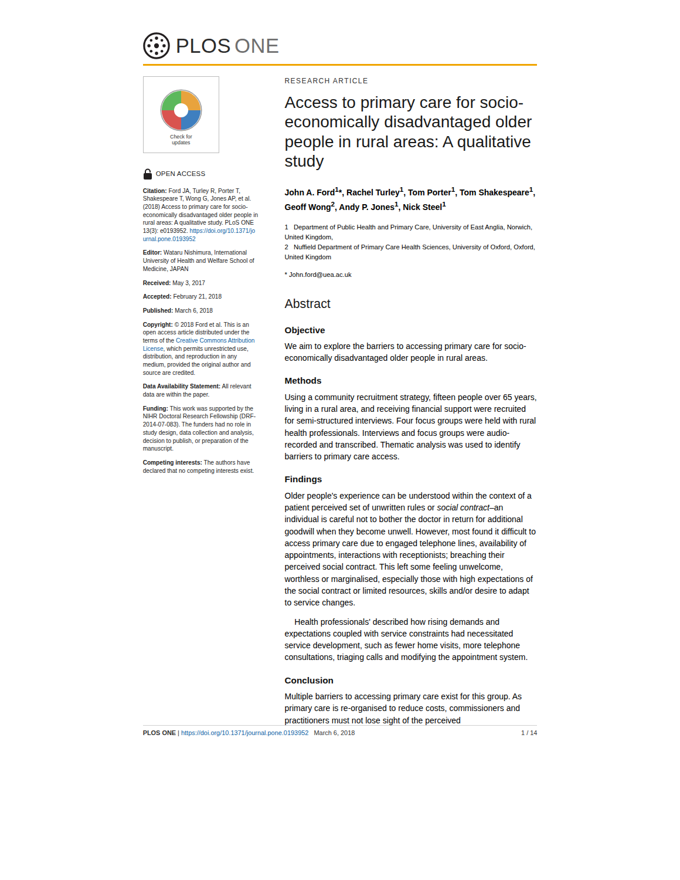PLOSONE
Check for
updates
OPEN ACCESS
Citation: Ford JA, Turley R, Porter T, Shakespeare T, Wong G, Jones AP, et al. (2018) Access to primary care for socio-economically disadvantaged older people in rural areas: A qualitative study. PLoS ONE 13(3): e0193952. https://doi.org/10.1371/journal.pone.0193952
Editor: Wataru Nishimura, International University of Health and Welfare School of Medicine, JAPAN
Received: May 3, 2017
Accepted: February 21, 2018
Published: March 6, 2018
Copyright: © 2018 Ford et al. This is an open access article distributed under the terms of the Creative Commons Attribution License, which permits unrestricted use, distribution, and reproduction in any medium, provided the original author and source are credited.
Data Availability Statement: All relevant data are within the paper.
Funding: This work was supported by the NIHR Doctoral Research Fellowship (DRF-2014-07-083). The funders had no role in study design, data collection and analysis, decision to publish, or preparation of the manuscript.
Competing interests: The authors have declared that no competing interests exist.
RESEARCH ARTICLE
Access to primary care for socio-economically disadvantaged older people in rural areas: A qualitative study
John A. Ford1*, Rachel Turley1, Tom Porter1, Tom Shakespeare1, Geoff Wong2, Andy P. Jones1, Nick Steel1
1 Department of Public Health and Primary Care, University of East Anglia, Norwich, United Kingdom,
2 Nuffield Department of Primary Care Health Sciences, University of Oxford, Oxford, United Kingdom
* John.ford@uea.ac.uk
Abstract
Objective
We aim to explore the barriers to accessing primary care for socio-economically disadvantaged older people in rural areas.
Methods
Using a community recruitment strategy, fifteen people over 65 years, living in a rural area, and receiving financial support were recruited for semi-structured interviews. Four focus groups were held with rural health professionals. Interviews and focus groups were audio-recorded and transcribed. Thematic analysis was used to identify barriers to primary care access.
Findings
Older people's experience can be understood within the context of a patient perceived set of unwritten rules or social contract–an individual is careful not to bother the doctor in return for additional goodwill when they become unwell. However, most found it difficult to access primary care due to engaged telephone lines, availability of appointments, interactions with receptionists; breaching their perceived social contract. This left some feeling unwelcome, worthless or marginalised, especially those with high expectations of the social contract or limited resources, skills and/or desire to adapt to service changes.
Health professionals' described how rising demands and expectations coupled with service constraints had necessitated service development, such as fewer home visits, more telephone consultations, triaging calls and modifying the appointment system.
Conclusion
Multiple barriers to accessing primary care exist for this group. As primary care is re-organised to reduce costs, commissioners and practitioners must not lose sight of the perceived
PLOS ONE | https://doi.org/10.1371/journal.pone.0193952 March 6, 2018
1 / 14